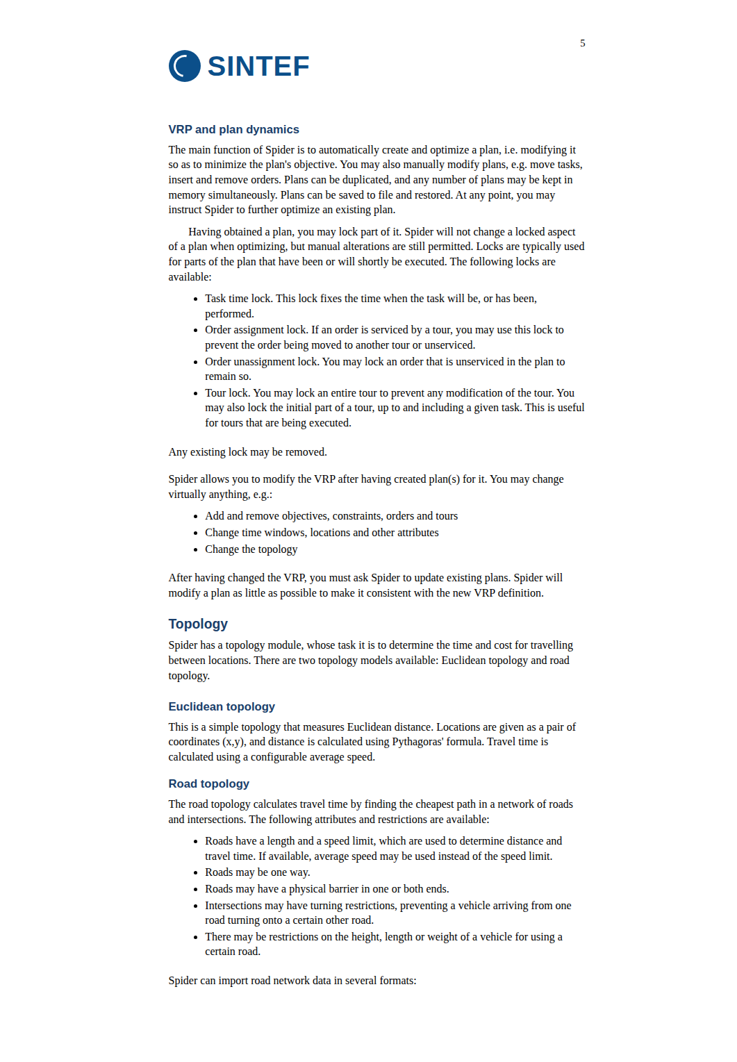5
SINTEF
VRP and plan dynamics
The main function of Spider is to automatically create and optimize a plan, i.e. modifying it so as to minimize the plan's objective. You may also manually modify plans, e.g. move tasks, insert and remove orders. Plans can be duplicated, and any number of plans may be kept in memory simultaneously. Plans can be saved to file and restored. At any point, you may instruct Spider to further optimize an existing plan.
Having obtained a plan, you may lock part of it. Spider will not change a locked aspect of a plan when optimizing, but manual alterations are still permitted. Locks are typically used for parts of the plan that have been or will shortly be executed. The following locks are available:
Task time lock. This lock fixes the time when the task will be, or has been, performed.
Order assignment lock. If an order is serviced by a tour, you may use this lock to prevent the order being moved to another tour or unserviced.
Order unassignment lock. You may lock an order that is unserviced in the plan to remain so.
Tour lock. You may lock an entire tour to prevent any modification of the tour. You may also lock the initial part of a tour, up to and including a given task. This is useful for tours that are being executed.
Any existing lock may be removed.
Spider allows you to modify the VRP after having created plan(s) for it. You may change virtually anything, e.g.:
Add and remove objectives, constraints, orders and tours
Change time windows, locations and other attributes
Change the topology
After having changed the VRP, you must ask Spider to update existing plans. Spider will modify a plan as little as possible to make it consistent with the new VRP definition.
Topology
Spider has a topology module, whose task it is to determine the time and cost for travelling between locations. There are two topology models available: Euclidean topology and road topology.
Euclidean topology
This is a simple topology that measures Euclidean distance. Locations are given as a pair of coordinates (x,y), and distance is calculated using Pythagoras' formula. Travel time is calculated using a configurable average speed.
Road topology
The road topology calculates travel time by finding the cheapest path in a network of roads and intersections. The following attributes and restrictions are available:
Roads have a length and a speed limit, which are used to determine distance and travel time. If available, average speed may be used instead of the speed limit.
Roads may be one way.
Roads may have a physical barrier in one or both ends.
Intersections may have turning restrictions, preventing a vehicle arriving from one road turning onto a certain other road.
There may be restrictions on the height, length or weight of a vehicle for using a certain road.
Spider can import road network data in several formats: